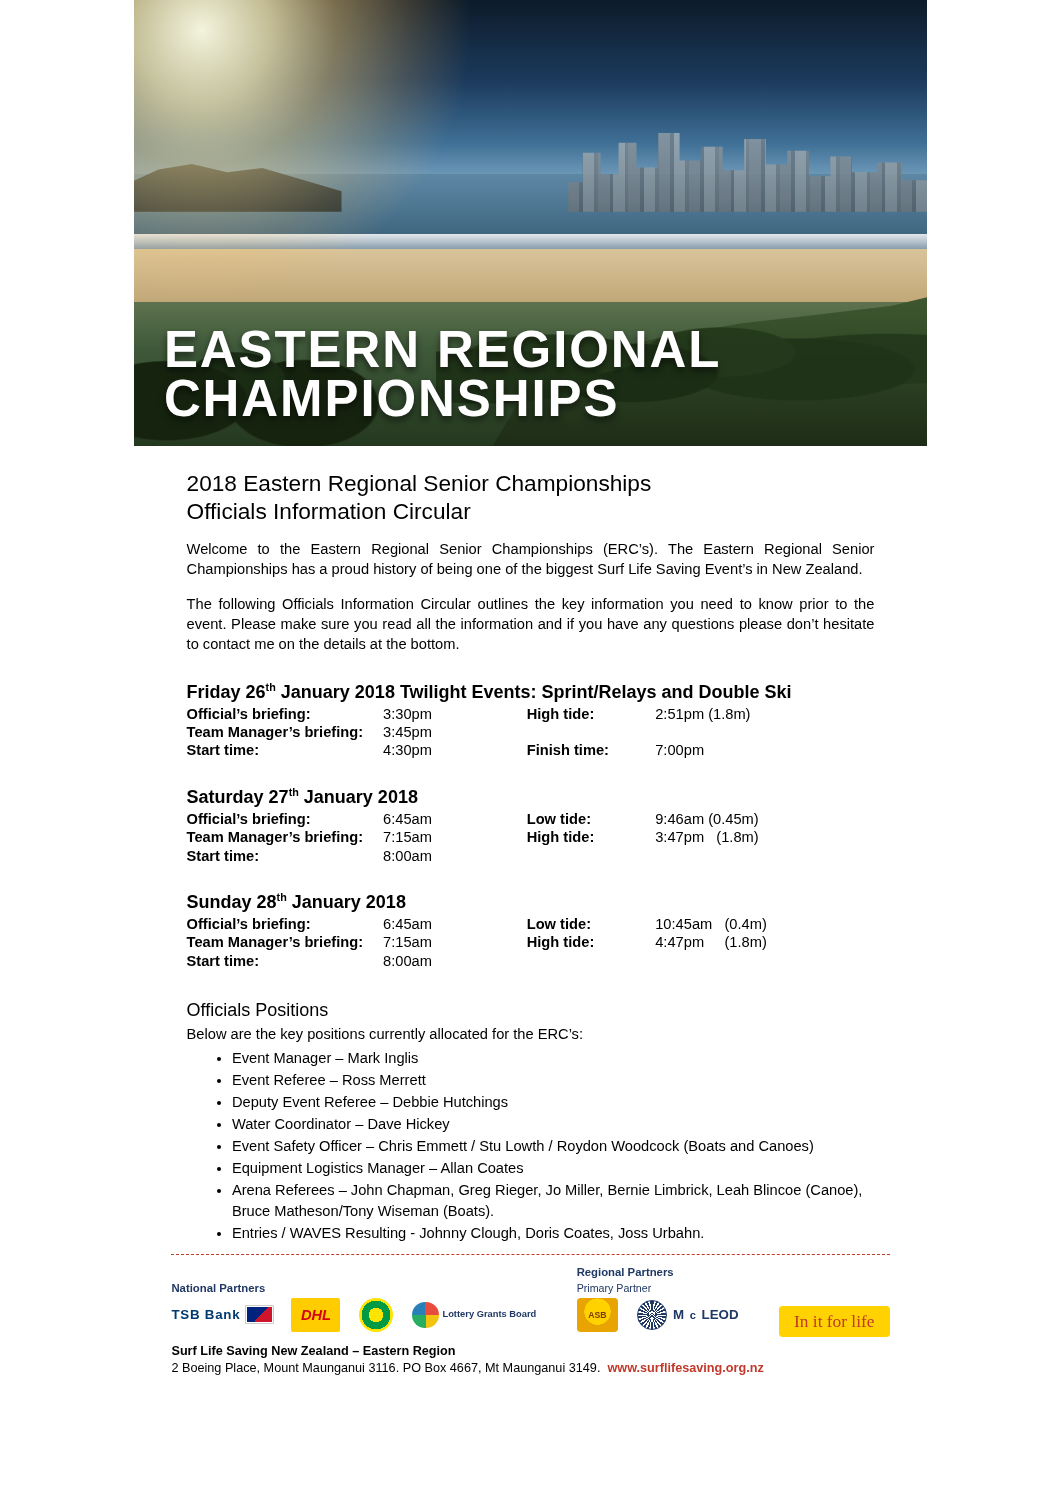Eastern Regional Championships
2018 Eastern Regional Senior Championships Officials Information Circular
Welcome to the Eastern Regional Senior Championships (ERC’s). The Eastern Regional Senior Championships has a proud history of being one of the biggest Surf Life Saving Event’s in New Zealand.
The following Officials Information Circular outlines the key information you need to know prior to the event. Please make sure you read all the information and if you have any questions please don’t hesitate to contact me on the details at the bottom.
Friday 26th January 2018 Twilight Events: Sprint/Relays and Double Ski
| Official’s briefing: | 3:30pm | High tide: | 2:51pm (1.8m) |
| Team Manager’s briefing: | 3:45pm | | |
| Start time: | 4:30pm | Finish time: | 7:00pm |
Saturday 27th January 2018
| Official’s briefing: | 6:45am | Low tide: | 9:46am (0.45m) |
| Team Manager’s briefing: | 7:15am | High tide: | 3:47pm (1.8m) |
| Start time: | 8:00am | | |
Sunday 28th January 2018
| Official’s briefing: | 6:45am | Low tide: | 10:45am (0.4m) |
| Team Manager’s briefing: | 7:15am | High tide: | 4:47pm (1.8m) |
| Start time: | 8:00am | | |
Officials Positions
Below are the key positions currently allocated for the ERC’s:
Event Manager – Mark Inglis
Event Referee – Ross Merrett
Deputy Event Referee – Debbie Hutchings
Water Coordinator – Dave Hickey
Event Safety Officer – Chris Emmett / Stu Lowth / Roydon Woodcock (Boats and Canoes)
Equipment Logistics Manager – Allan Coates
Arena Referees – John Chapman, Greg Rieger, Jo Miller, Bernie Limbrick, Leah Blincoe (Canoe), Bruce Matheson/Tony Wiseman (Boats).
Entries / WAVES Resulting - Johnny Clough, Doris Coates, Joss Urbahn.
National Partners
TSB Bank DHL Lottery Grants Board
Regional Partners
Primary Partner
ASB McLEOD
In it for life
Surf Life Saving New Zealand – Eastern Region
2 Boeing Place, Mount Maunganui 3116. PO Box 4667, Mt Maunganui 3149. www.surflifesaving.org.nz